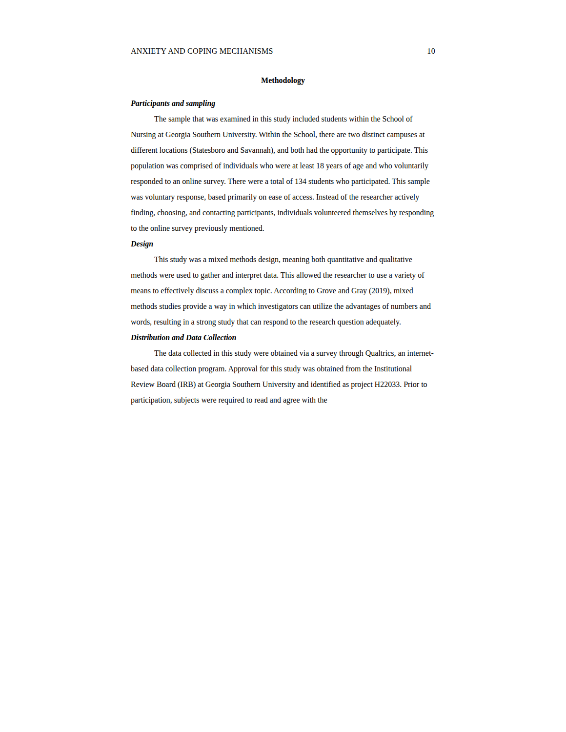Anxiety and Coping Mechanisms 10
Methodology
Participants and sampling
The sample that was examined in this study included students within the School of Nursing at Georgia Southern University. Within the School, there are two distinct campuses at different locations (Statesboro and Savannah), and both had the opportunity to participate. This population was comprised of individuals who were at least 18 years of age and who voluntarily responded to an online survey. There were a total of 134 students who participated. This sample was voluntary response, based primarily on ease of access. Instead of the researcher actively finding, choosing, and contacting participants, individuals volunteered themselves by responding to the online survey previously mentioned.
Design
This study was a mixed methods design, meaning both quantitative and qualitative methods were used to gather and interpret data. This allowed the researcher to use a variety of means to effectively discuss a complex topic. According to Grove and Gray (2019), mixed methods studies provide a way in which investigators can utilize the advantages of numbers and words, resulting in a strong study that can respond to the research question adequately.
Distribution and Data Collection
The data collected in this study were obtained via a survey through Qualtrics, an internet-based data collection program. Approval for this study was obtained from the Institutional Review Board (IRB) at Georgia Southern University and identified as project H22033. Prior to participation, subjects were required to read and agree with the